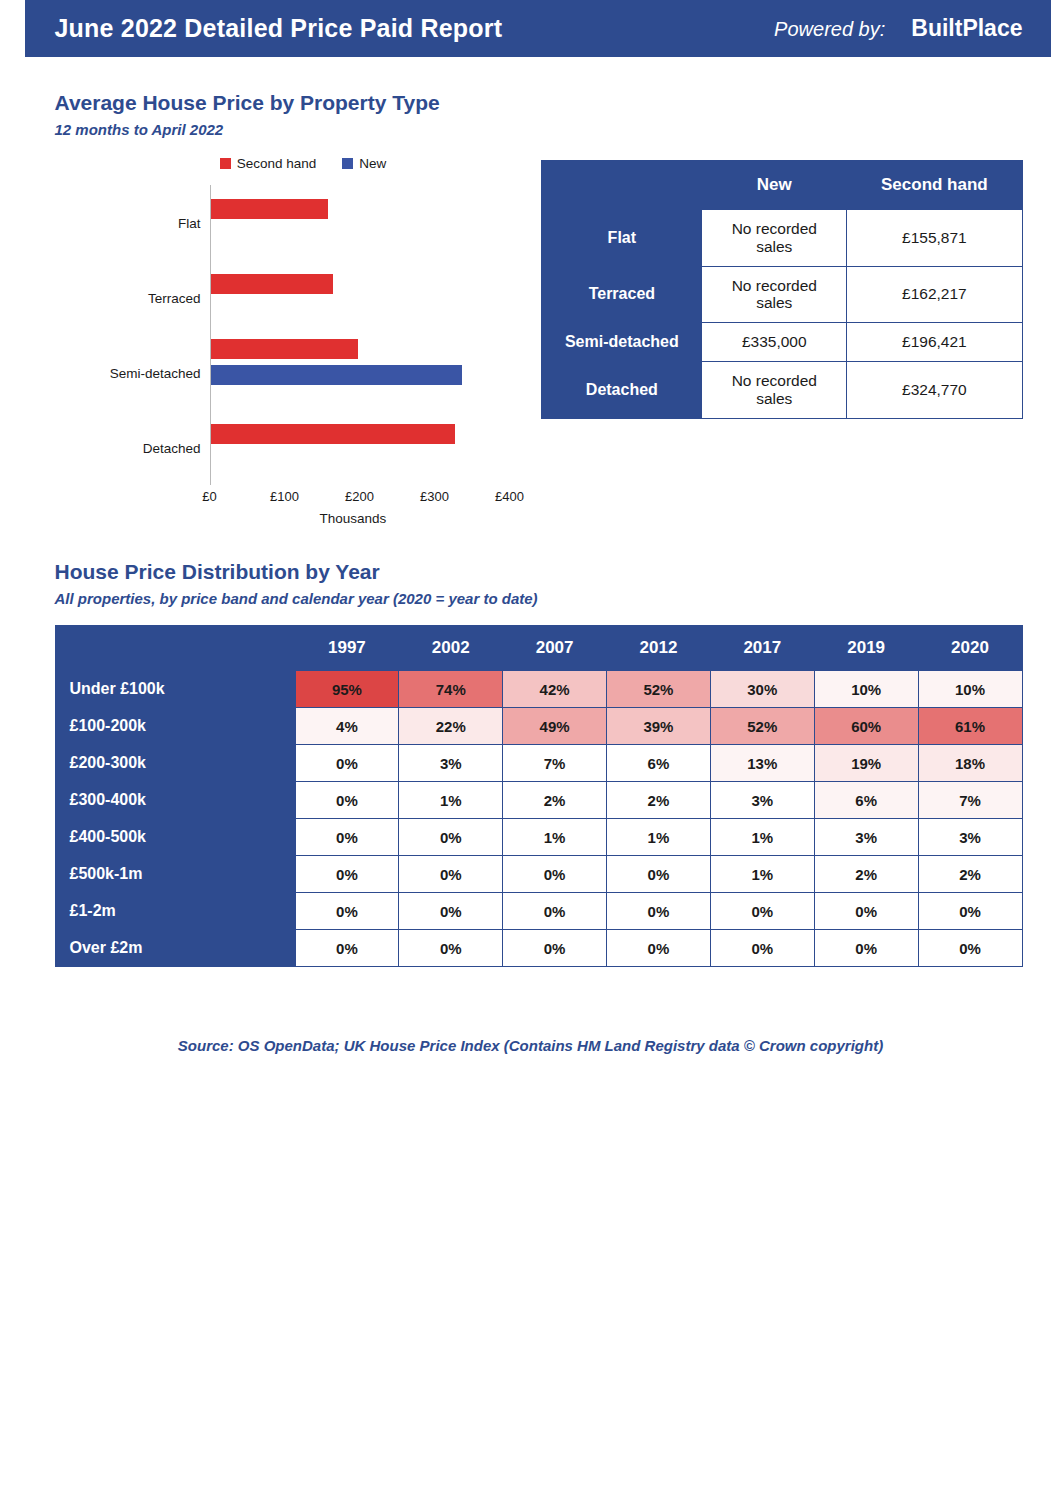June 2022 Detailed Price Paid Report
Powered by: BuiltPlace
Average House Price by Property Type
12 months to April 2022
Second hand New
Flat
Terraced
Semi-detached
Detached
£0 £100 £200 £300 £400
Thousands
| | New | Second hand |
| --- | --- | --- |
| Flat | No recorded sales | £155,871 |
| Terraced | No recorded sales | £162,217 |
| Semi-detached | £335,000 | £196,421 |
| Detached | No recorded sales | £324,770 |
House Price Distribution by Year
All properties, by price band and calendar year (2020 = year to date)
| | 1997 | 2002 | 2007 | 2012 | 2017 | 2019 | 2020 |
| --- | --- | --- | --- | --- | --- | --- | --- |
| Under £100k | 95% | 74% | 42% | 52% | 30% | 10% | 10% |
| £100-200k | 4% | 22% | 49% | 39% | 52% | 60% | 61% |
| £200-300k | 0% | 3% | 7% | 6% | 13% | 19% | 18% |
| £300-400k | 0% | 1% | 2% | 2% | 3% | 6% | 7% |
| £400-500k | 0% | 0% | 1% | 1% | 1% | 3% | 3% |
| £500k-1m | 0% | 0% | 0% | 0% | 1% | 2% | 2% |
| £1-2m | 0% | 0% | 0% | 0% | 0% | 0% | 0% |
| Over £2m | 0% | 0% | 0% | 0% | 0% | 0% | 0% |
Source: OS OpenData; UK House Price Index (Contains HM Land Registry data © Crown copyright)